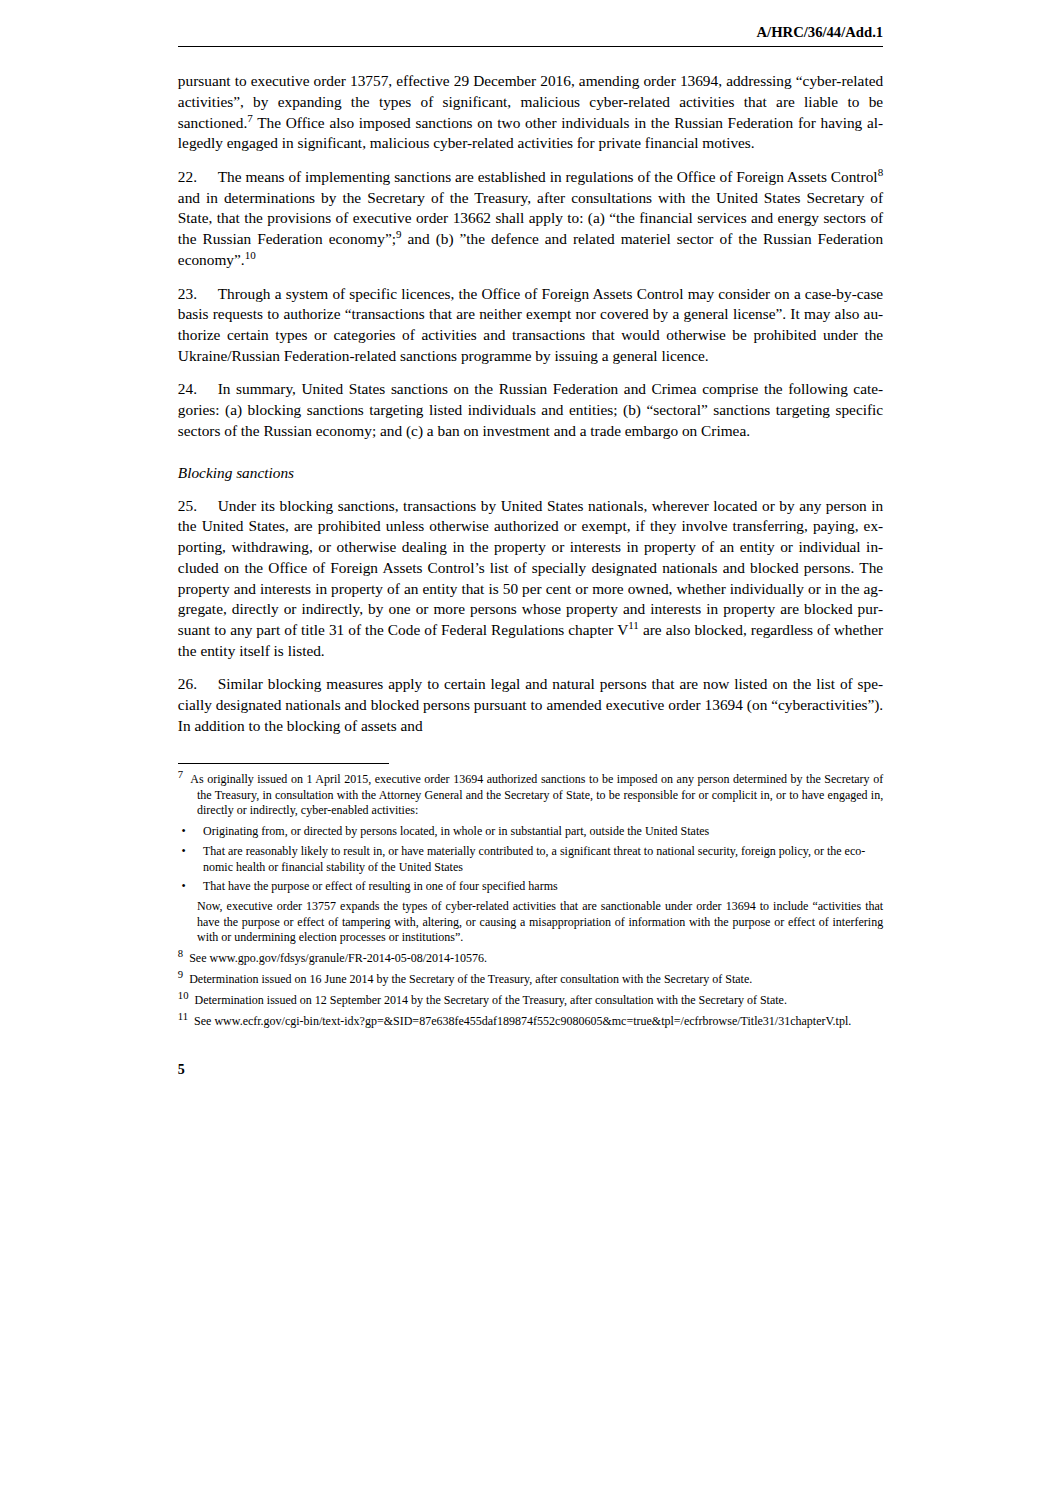A/HRC/36/44/Add.1
pursuant to executive order 13757, effective 29 December 2016, amending order 13694, addressing “cyber-related activities”, by expanding the types of significant, malicious cyber-related activities that are liable to be sanctioned.7 The Office also imposed sanctions on two other individuals in the Russian Federation for having allegedly engaged in significant, malicious cyber-related activities for private financial motives.
22. The means of implementing sanctions are established in regulations of the Office of Foreign Assets Control8 and in determinations by the Secretary of the Treasury, after consultations with the United States Secretary of State, that the provisions of executive order 13662 shall apply to: (a) “the financial services and energy sectors of the Russian Federation economy”;9 and (b) ”the defence and related materiel sector of the Russian Federation economy”.10
23. Through a system of specific licences, the Office of Foreign Assets Control may consider on a case-by-case basis requests to authorize “transactions that are neither exempt nor covered by a general license”. It may also authorize certain types or categories of activities and transactions that would otherwise be prohibited under the Ukraine/Russian Federation-related sanctions programme by issuing a general licence.
24. In summary, United States sanctions on the Russian Federation and Crimea comprise the following categories: (a) blocking sanctions targeting listed individuals and entities; (b) “sectoral” sanctions targeting specific sectors of the Russian economy; and (c) a ban on investment and a trade embargo on Crimea.
Blocking sanctions
25. Under its blocking sanctions, transactions by United States nationals, wherever located or by any person in the United States, are prohibited unless otherwise authorized or exempt, if they involve transferring, paying, exporting, withdrawing, or otherwise dealing in the property or interests in property of an entity or individual included on the Office of Foreign Assets Control’s list of specially designated nationals and blocked persons. The property and interests in property of an entity that is 50 per cent or more owned, whether individually or in the aggregate, directly or indirectly, by one or more persons whose property and interests in property are blocked pursuant to any part of title 31 of the Code of Federal Regulations chapter V11 are also blocked, regardless of whether the entity itself is listed.
26. Similar blocking measures apply to certain legal and natural persons that are now listed on the list of specially designated nationals and blocked persons pursuant to amended executive order 13694 (on “cyberactivities”). In addition to the blocking of assets and
7 As originally issued on 1 April 2015, executive order 13694 authorized sanctions to be imposed on any person determined by the Secretary of the Treasury, in consultation with the Attorney General and the Secretary of State, to be responsible for or complicit in, or to have engaged in, directly or indirectly, cyber-enabled activities:
Originating from, or directed by persons located, in whole or in substantial part, outside the United States
That are reasonably likely to result in, or have materially contributed to, a significant threat to national security, foreign policy, or the economic health or financial stability of the United States
That have the purpose or effect of resulting in one of four specified harms
Now, executive order 13757 expands the types of cyber-related activities that are sanctionable under order 13694 to include “activities that have the purpose or effect of tampering with, altering, or causing a misappropriation of information with the purpose or effect of interfering with or undermining election processes or institutions”.
8 See www.gpo.gov/fdsys/granule/FR-2014-05-08/2014-10576.
9 Determination issued on 16 June 2014 by the Secretary of the Treasury, after consultation with the Secretary of State.
10 Determination issued on 12 September 2014 by the Secretary of the Treasury, after consultation with the Secretary of State.
11 See www.ecfr.gov/cgi-bin/text-idx?gp=&SID=87e638fe455daf189874f552c9080605&mc=true&tpl=/ecfrbrowse/Title31/31chapterV.tpl.
5